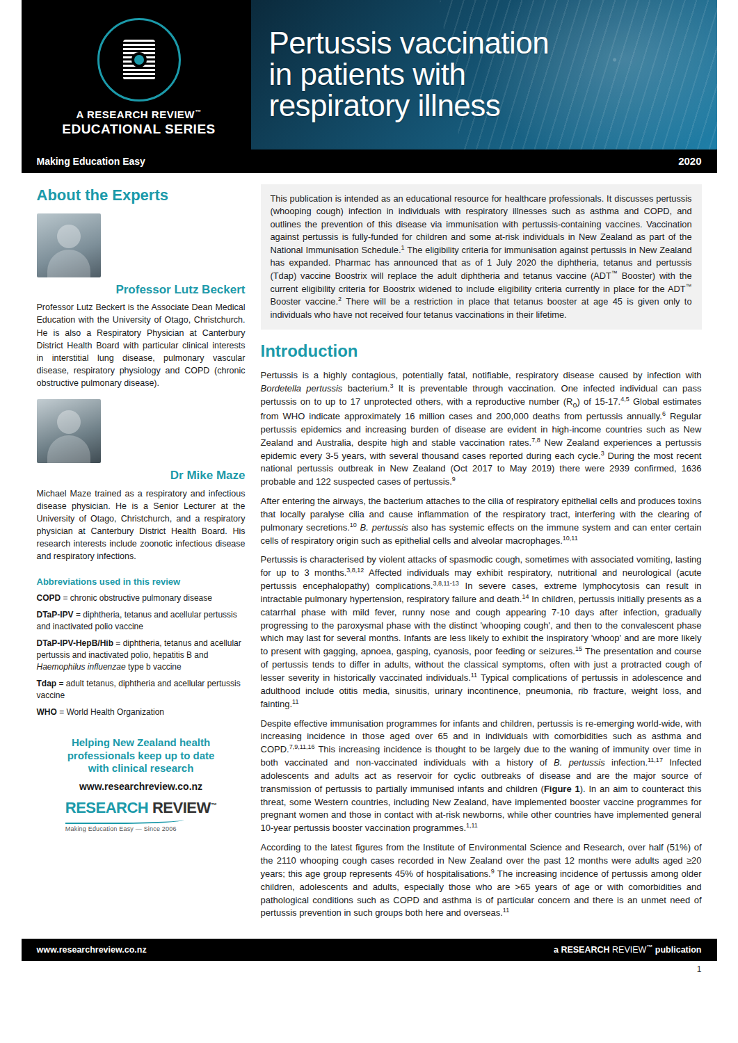A RESEARCH REVIEW™
EDUCATIONAL SERIES
Pertussis vaccinationin patients with respiratory illness
Making Education Easy 2020
About the Experts
Professor Lutz Beckert
Professor Lutz Beckert is the Associate Dean Medical Education with the University of Otago, Christchurch. He is also a Respiratory Physician at Canterbury District Health Board with particular clinical interests in interstitial lung disease, pulmonary vascular disease, respiratory physiology and COPD (chronic obstructive pulmonary disease).
Dr Mike Maze
Michael Maze trained as a respiratory and infectious disease physician. He is a Senior Lecturer at the University of Otago, Christchurch, and a respiratory physician at Canterbury District Health Board. His research interests include zoonotic infectious disease and respiratory infections.
Abbreviations used in this review
COPD = chronic obstructive pulmonary disease
DTaP-IPV = diphtheria, tetanus and acellular pertussis and inactivated polio vaccine
DTaP-IPV-HepB/Hib = diphtheria, tetanus and acellular pertussis and inactivated polio, hepatitis B and Haemophilus influenzae type b vaccine
Tdap = adult tetanus, diphtheria and acellular pertussis vaccine
WHO = World Health Organization
Helping New Zealand health
professionals keep up to date
with clinical research
www.researchreview.co.nz
RESEARCH REVIEW™
Making Education Easy — Since 2006
This publication is intended as an educational resource for healthcare professionals. It discusses pertussis (whooping cough) infection in individuals with respiratory illnesses such as asthma and COPD, and outlines the prevention of this disease via immunisation with pertussis-containing vaccines. Vaccination against pertussis is fully-funded for children and some at-risk individuals in New Zealand as part of the National Immunisation Schedule.1 The eligibility criteria for immunisation against pertussis in New Zealand has expanded. Pharmac has announced that as of 1 July 2020 the diphtheria, tetanus and pertussis (Tdap) vaccine Boostrix will replace the adult diphtheria and tetanus vaccine (ADT™ Booster) with the current eligibility criteria for Boostrix widened to include eligibility criteria currently in place for the ADT™ Booster vaccine.2 There will be a restriction in place that tetanus booster at age 45 is given only to individuals who have not received four tetanus vaccinations in their lifetime.
Introduction
Pertussis is a highly contagious, potentially fatal, notifiable, respiratory disease caused by infection with Bordetella pertussis bacterium.3 It is preventable through vaccination. One infected individual can pass pertussis on to up to 17 unprotected others, with a reproductive number (Ro) of 15-17.4,5 Global estimates from WHO indicate approximately 16 million cases and 200,000 deaths from pertussis annually.6 Regular pertussis epidemics and increasing burden of disease are evident in high-income countries such as New Zealand and Australia, despite high and stable vaccination rates.7,8 New Zealand experiences a pertussis epidemic every 3-5 years, with several thousand cases reported during each cycle.3 During the most recent national pertussis outbreak in New Zealand (Oct 2017 to May 2019) there were 2939 confirmed, 1636 probable and 122 suspected cases of pertussis.9
After entering the airways, the bacterium attaches to the cilia of respiratory epithelial cells and produces toxins that locally paralyse cilia and cause inflammation of the respiratory tract, interfering with the clearing of pulmonary secretions.10 B. pertussis also has systemic effects on the immune system and can enter certain cells of respiratory origin such as epithelial cells and alveolar macrophages.10,11
Pertussis is characterised by violent attacks of spasmodic cough, sometimes with associated vomiting, lasting for up to 3 months.3,8,12 Affected individuals may exhibit respiratory, nutritional and neurological (acute pertussis encephalopathy) complications.3,8,11-13 In severe cases, extreme lymphocytosis can result in intractable pulmonary hypertension, respiratory failure and death.14 In children, pertussis initially presents as a catarrhal phase with mild fever, runny nose and cough appearing 7-10 days after infection, gradually progressing to the paroxysmal phase with the distinct 'whooping cough', and then to the convalescent phase which may last for several months. Infants are less likely to exhibit the inspiratory 'whoop' and are more likely to present with gagging, apnoea, gasping, cyanosis, poor feeding or seizures.15 The presentation and course of pertussis tends to differ in adults, without the classical symptoms, often with just a protracted cough of lesser severity in historically vaccinated individuals.11 Typical complications of pertussis in adolescence and adulthood include otitis media, sinusitis, urinary incontinence, pneumonia, rib fracture, weight loss, and fainting.11
Despite effective immunisation programmes for infants and children, pertussis is re-emerging world-wide, with increasing incidence in those aged over 65 and in individuals with comorbidities such as asthma and COPD.7,9,11,16 This increasing incidence is thought to be largely due to the waning of immunity over time in both vaccinated and non-vaccinated individuals with a history of B. pertussis infection.11,17 Infected adolescents and adults act as reservoir for cyclic outbreaks of disease and are the major source of transmission of pertussis to partially immunised infants and children (Figure 1). In an aim to counteract this threat, some Western countries, including New Zealand, have implemented booster vaccine programmes for pregnant women and those in contact with at-risk newborns, while other countries have implemented general 10-year pertussis booster vaccination programmes.1,11
According to the latest figures from the Institute of Environmental Science and Research, over half (51%) of the 2110 whooping cough cases recorded in New Zealand over the past 12 months were adults aged ≥20 years; this age group represents 45% of hospitalisations.9 The increasing incidence of pertussis among older children, adolescents and adults, especially those who are >65 years of age or with comorbidities and pathological conditions such as COPD and asthma is of particular concern and there is an unmet need of pertussis prevention in such groups both here and overseas.11
www.researchreview.co.nz a RESEARCH REVIEW™ publication
1